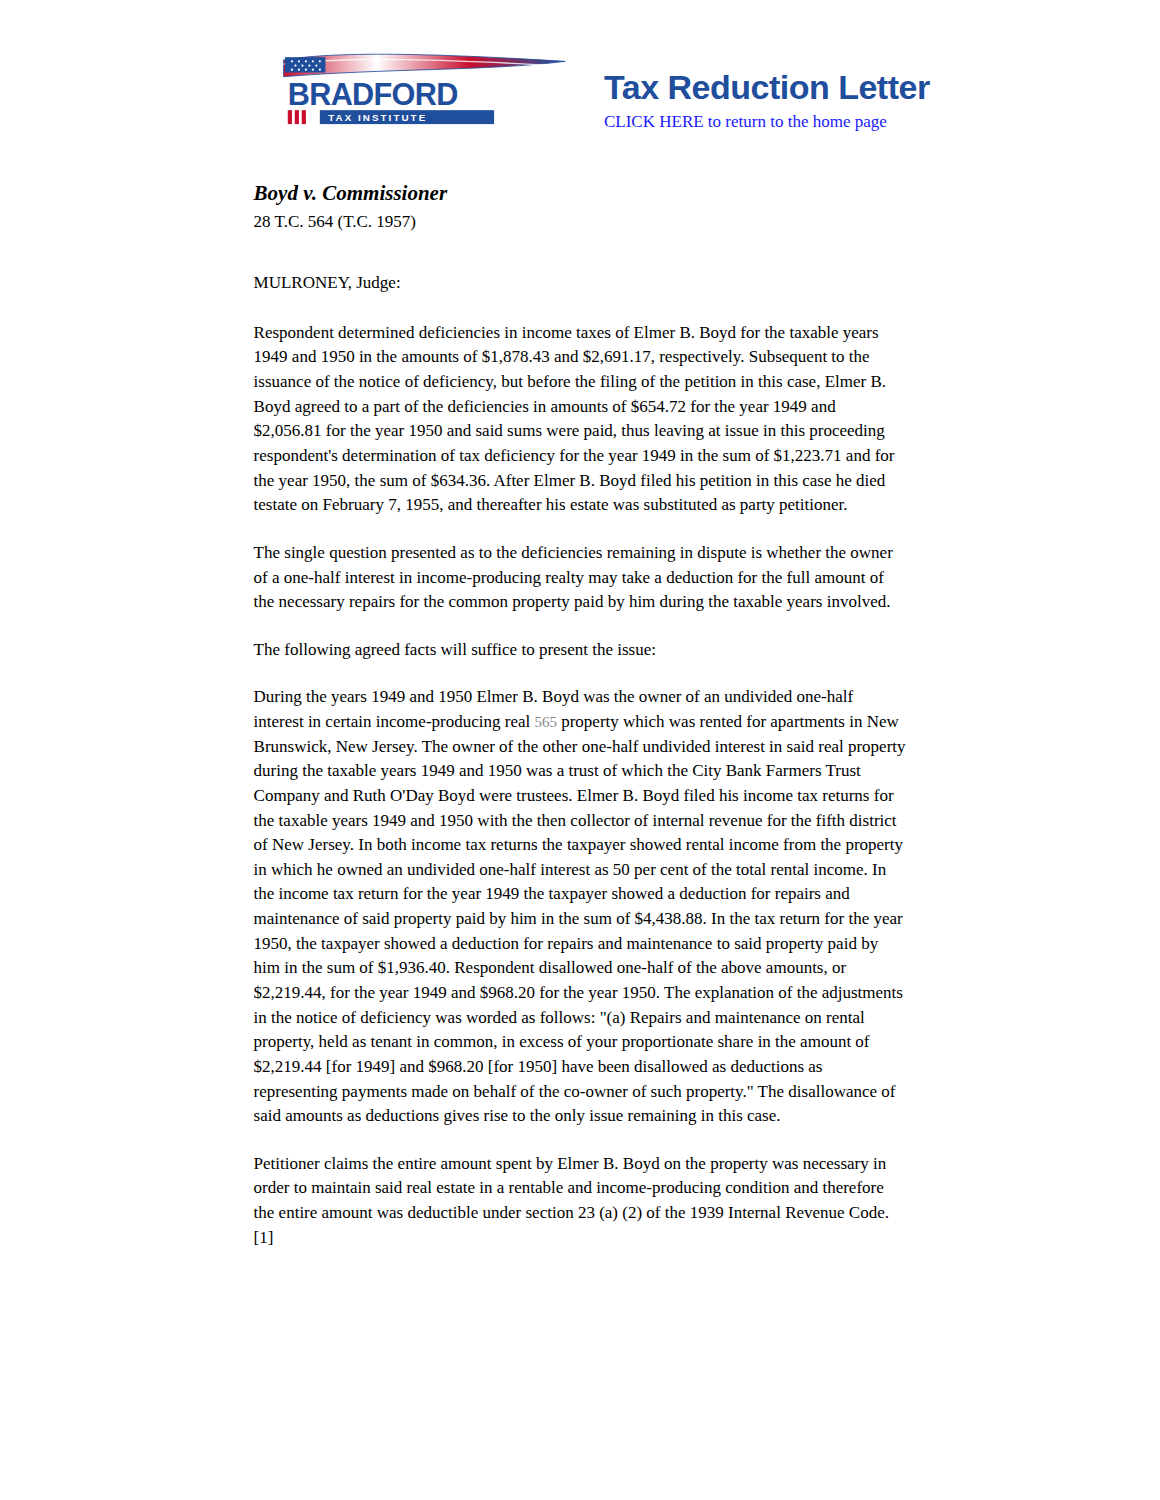BRADFORD TAX INSTITUTE
Tax Reduction Letter
CLICK HERE to return to the home page
Boyd v. Commissioner
28 T.C. 564 (T.C. 1957)
MULRONEY, Judge:
Respondent determined deficiencies in income taxes of Elmer B. Boyd for the taxable years 1949 and 1950 in the amounts of $1,878.43 and $2,691.17, respectively. Subsequent to the issuance of the notice of deficiency, but before the filing of the petition in this case, Elmer B. Boyd agreed to a part of the deficiencies in amounts of $654.72 for the year 1949 and $2,056.81 for the year 1950 and said sums were paid, thus leaving at issue in this proceeding respondent's determination of tax deficiency for the year 1949 in the sum of $1,223.71 and for the year 1950, the sum of $634.36. After Elmer B. Boyd filed his petition in this case he died testate on February 7, 1955, and thereafter his estate was substituted as party petitioner.
The single question presented as to the deficiencies remaining in dispute is whether the owner of a one-half interest in income-producing realty may take a deduction for the full amount of the necessary repairs for the common property paid by him during the taxable years involved.
The following agreed facts will suffice to present the issue:
During the years 1949 and 1950 Elmer B. Boyd was the owner of an undivided one-half interest in certain income-producing real 565 property which was rented for apartments in New Brunswick, New Jersey. The owner of the other one-half undivided interest in said real property during the taxable years 1949 and 1950 was a trust of which the City Bank Farmers Trust Company and Ruth O'Day Boyd were trustees. Elmer B. Boyd filed his income tax returns for the taxable years 1949 and 1950 with the then collector of internal revenue for the fifth district of New Jersey. In both income tax returns the taxpayer showed rental income from the property in which he owned an undivided one-half interest as 50 per cent of the total rental income. In the income tax return for the year 1949 the taxpayer showed a deduction for repairs and maintenance of said property paid by him in the sum of $4,438.88. In the tax return for the year 1950, the taxpayer showed a deduction for repairs and maintenance to said property paid by him in the sum of $1,936.40. Respondent disallowed one-half of the above amounts, or $2,219.44, for the year 1949 and $968.20 for the year 1950. The explanation of the adjustments in the notice of deficiency was worded as follows: "(a) Repairs and maintenance on rental property, held as tenant in common, in excess of your proportionate share in the amount of $2,219.44 [for 1949] and $968.20 [for 1950] have been disallowed as deductions as representing payments made on behalf of the co-owner of such property." The disallowance of said amounts as deductions gives rise to the only issue remaining in this case.
Petitioner claims the entire amount spent by Elmer B. Boyd on the property was necessary in order to maintain said real estate in a rentable and income-producing condition and therefore the entire amount was deductible under section 23 (a) (2) of the 1939 Internal Revenue Code.[1]